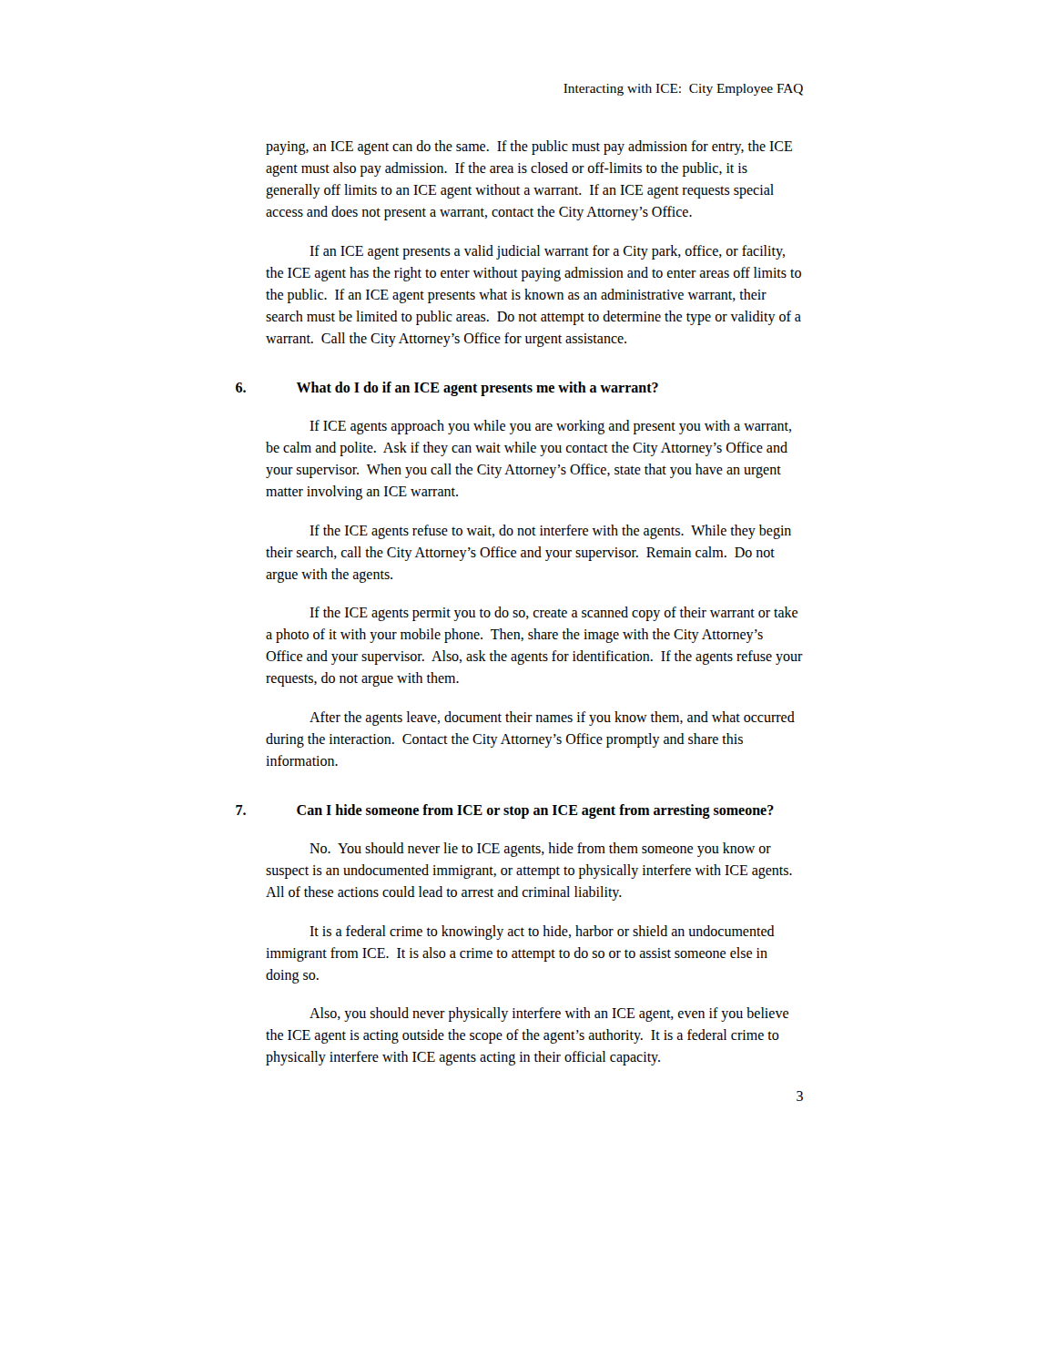Interacting with ICE: City Employee FAQ
paying, an ICE agent can do the same. If the public must pay admission for entry, the ICE agent must also pay admission. If the area is closed or off-limits to the public, it is generally off limits to an ICE agent without a warrant. If an ICE agent requests special access and does not present a warrant, contact the City Attorney’s Office.
If an ICE agent presents a valid judicial warrant for a City park, office, or facility, the ICE agent has the right to enter without paying admission and to enter areas off limits to the public. If an ICE agent presents what is known as an administrative warrant, their search must be limited to public areas. Do not attempt to determine the type or validity of a warrant. Call the City Attorney’s Office for urgent assistance.
6. What do I do if an ICE agent presents me with a warrant?
If ICE agents approach you while you are working and present you with a warrant, be calm and polite. Ask if they can wait while you contact the City Attorney’s Office and your supervisor. When you call the City Attorney’s Office, state that you have an urgent matter involving an ICE warrant.
If the ICE agents refuse to wait, do not interfere with the agents. While they begin their search, call the City Attorney’s Office and your supervisor. Remain calm. Do not argue with the agents.
If the ICE agents permit you to do so, create a scanned copy of their warrant or take a photo of it with your mobile phone. Then, share the image with the City Attorney’s Office and your supervisor. Also, ask the agents for identification. If the agents refuse your requests, do not argue with them.
After the agents leave, document their names if you know them, and what occurred during the interaction. Contact the City Attorney’s Office promptly and share this information.
7. Can I hide someone from ICE or stop an ICE agent from arresting someone?
No. You should never lie to ICE agents, hide from them someone you know or suspect is an undocumented immigrant, or attempt to physically interfere with ICE agents. All of these actions could lead to arrest and criminal liability.
It is a federal crime to knowingly act to hide, harbor or shield an undocumented immigrant from ICE. It is also a crime to attempt to do so or to assist someone else in doing so.
Also, you should never physically interfere with an ICE agent, even if you believe the ICE agent is acting outside the scope of the agent’s authority. It is a federal crime to physically interfere with ICE agents acting in their official capacity.
3